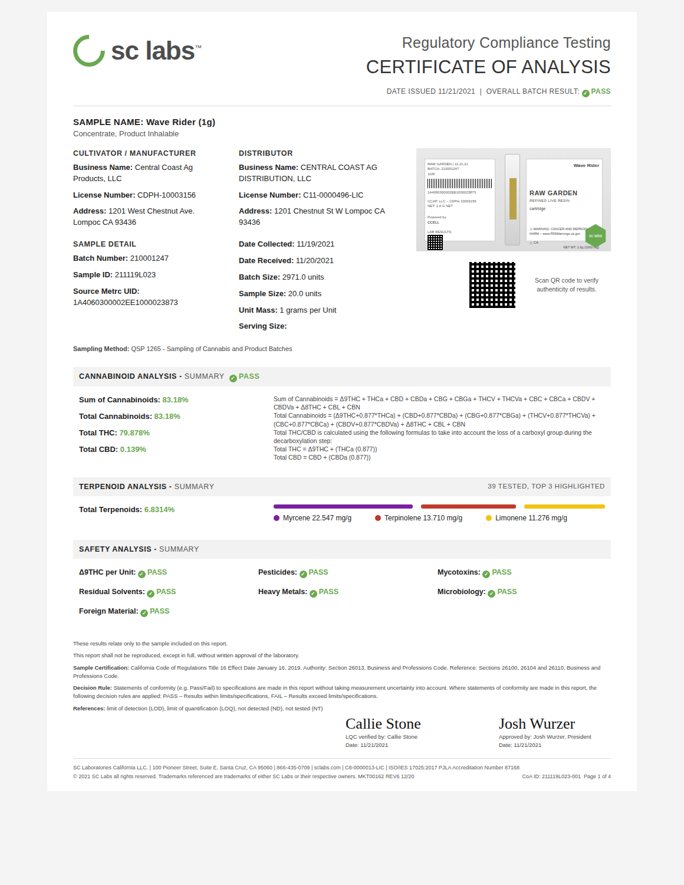sc labs™
Regulatory Compliance Testing
CERTIFICATE OF ANALYSIS
DATE ISSUED 11/21/2021 | OVERALL BATCH RESULT: ✓PASS
SAMPLE NAME: Wave Rider (1g)
Concentrate, Product Inhalable
CULTIVATOR / MANUFACTURER
Business Name: Central Coast Ag Products, LLC
License Number: CDPH-10003156
Address: 1201 West Chestnut Ave. Lompoc CA 93436
SAMPLE DETAIL
Batch Number: 210001247
Sample ID: 211119L023
Source Metrc UID:
1A4060300002EE1000023873
DISTRIBUTOR
Business Name: CENTRAL COAST AG DISTRIBUTION, LLC
License Number: C11-0000496-LIC
Address: 1201 Chestnut St W Lompoc CA 93436
Date Collected: 11/19/2021
Date Received: 11/20/2021
Batch Size: 2971.0 units
Sample Size: 20.0 units
Unit Mass: 1 grams per Unit
Serving Size:
RAW GARDEN | 11.21.21
BATCH: 210001247
1GR
1A4060300002EE1000023873
CCAP, LLC – CDPH-10003156
NET: 1.0 G NET
Powered by
CCELL
LAB RESULTS
ⓘ rawgarden.farm
Wave Rider
RAW GARDENREFINED LIVE RESIN
cartridge
⚠ WARNING: CANCER AND REPRODUCTIVE HARM – www.P65Warnings.ca.gov
△ CA
NET WT. 1.0g (1000 mg)
sc labs
Scan QR code to verify authenticity of results.
Sampling Method: QSP 1265 - Sampling of Cannabis and Product Batches
CANNABINOID ANALYSIS - SUMMARY ✓PASS
Sum of Cannabinoids: 83.18%
Total Cannabinoids: 83.18%
Total THC: 79.878%
Total CBD: 0.139%
Sum of Cannabinoids = Δ9THC + THCa + CBD + CBDa + CBG + CBGa + THCV + THCVa + CBC + CBCa + CBDV + CBDVa + Δ8THC + CBL + CBN
Total Cannabinoids = (Δ9THC+0.877*THCa) + (CBD+0.877*CBDa) + (CBG+0.877*CBGa) + (THCV+0.877*THCVa) + (CBC+0.877*CBCa) + (CBDV+0.877*CBDVa) + Δ8THC + CBL + CBN
Total THC/CBD is calculated using the following formulas to take into account the loss of a carboxyl group during the decarboxylation step:
Total THC = Δ9THC + (THCa (0.877))
Total CBD = CBD + (CBDa (0.877))
TERPENOID ANALYSIS - SUMMARY
39 TESTED, TOP 3 HIGHLIGHTED
Total Terpenoids: 6.8314%
Myrcene 22.547 mg/g
Terpinolene 13.710 mg/g
Limonene 11.276 mg/g
SAFETY ANALYSIS - SUMMARY
Δ9THC per Unit: ✓PASS
Pesticides: ✓PASS
Mycotoxins: ✓PASS
Residual Solvents: ✓PASS
Heavy Metals: ✓PASS
Microbiology: ✓PASS
Foreign Material: ✓PASS
These results relate only to the sample included on this report.
This report shall not be reproduced, except in full, without written approval of the laboratory.
Sample Certification: California Code of Regulations Title 16 Effect Date January 16, 2019. Authority: Section 26013, Business and Professions Code. Reference: Sections 26100, 26104 and 26110, Business and Professions Code.
Decision Rule: Statements of conformity (e.g. Pass/Fail) to specifications are made in this report without taking measurement uncertainty into account. Where statements of conformity are made in this report, the following decision rules are applied: PASS – Results within limits/specifications, FAIL – Results exceed limits/specifications.
References: limit of detection (LOD), limit of quantification (LOQ), not detected (ND), not tested (NT)
Callie Stone
LQC verified by: Callie Stone
Date: 11/21/2021
Josh Wurzer
Approved by: Josh Wurzer, President
Date: 11/21/2021
SC Laboratories California LLC. | 100 Pioneer Street, Suite E, Santa Cruz, CA 95060 | 866-435-0709 | sclabs.com | C8-0000013-LIC | ISO/IES 17025:2017 PJLA Accreditation Number 87168
© 2021 SC Labs all rights reserved. Trademarks referenced are trademarks of either SC Labs or their respective owners. MKT00162 REV6 12/20
CoA ID: 211119L023-001 Page 1 of 4